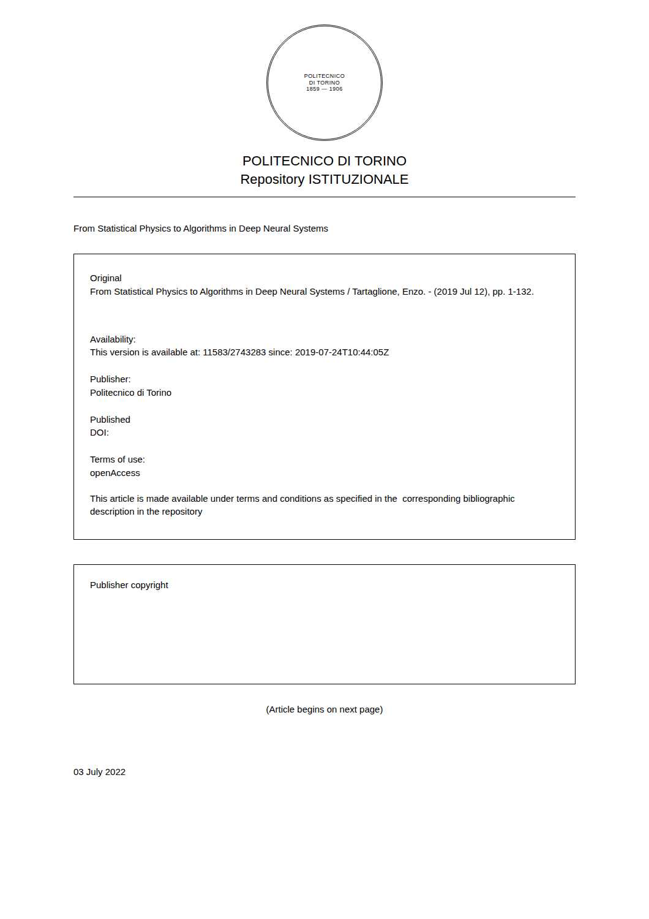POLITECNICO
DI TORINO
1859 — 1906
POLITECNICO DI TORINORepository ISTITUZIONALE
From Statistical Physics to Algorithms in Deep Neural Systems
Original
From Statistical Physics to Algorithms in Deep Neural Systems / Tartaglione, Enzo. - (2019 Jul 12), pp. 1-132.
Availability:
This version is available at: 11583/2743283 since: 2019-07-24T10:44:05Z
Publisher:
Politecnico di Torino
Published
DOI:
Terms of use:
openAccess
This article is made available under terms and conditions as specified in the corresponding bibliographic description in the repository
Publisher copyright
(Article begins on next page)
03 July 2022